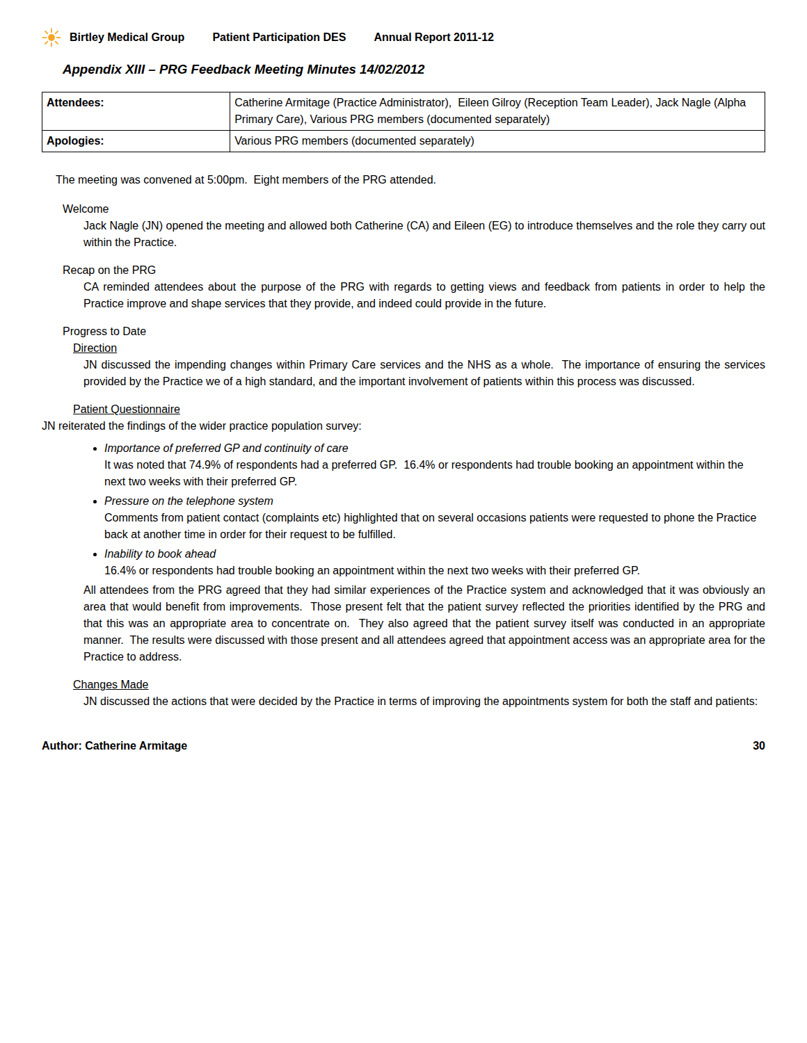Birtley Medical Group Patient Participation DES Annual Report 2011-12
Appendix XIII – PRG Feedback Meeting Minutes 14/02/2012
| Attendees: | Catherine Armitage (Practice Administrator), Eileen Gilroy (Reception Team Leader), Jack Nagle (Alpha Primary Care), Various PRG members (documented separately) |
| Apologies: | Various PRG members (documented separately) |
The meeting was convened at 5:00pm. Eight members of the PRG attended.
Welcome
Jack Nagle (JN) opened the meeting and allowed both Catherine (CA) and Eileen (EG) to introduce themselves and the role they carry out within the Practice.
Recap on the PRG
CA reminded attendees about the purpose of the PRG with regards to getting views and feedback from patients in order to help the Practice improve and shape services that they provide, and indeed could provide in the future.
Progress to Date
Direction
JN discussed the impending changes within Primary Care services and the NHS as a whole. The importance of ensuring the services provided by the Practice we of a high standard, and the important involvement of patients within this process was discussed.
Patient Questionnaire
JN reiterated the findings of the wider practice population survey:
Importance of preferred GP and continuity of care
It was noted that 74.9% of respondents had a preferred GP. 16.4% or respondents had trouble booking an appointment within the next two weeks with their preferred GP.
Pressure on the telephone system
Comments from patient contact (complaints etc) highlighted that on several occasions patients were requested to phone the Practice back at another time in order for their request to be fulfilled.
Inability to book ahead
16.4% or respondents had trouble booking an appointment within the next two weeks with their preferred GP.
All attendees from the PRG agreed that they had similar experiences of the Practice system and acknowledged that it was obviously an area that would benefit from improvements. Those present felt that the patient survey reflected the priorities identified by the PRG and that this was an appropriate area to concentrate on. They also agreed that the patient survey itself was conducted in an appropriate manner. The results were discussed with those present and all attendees agreed that appointment access was an appropriate area for the Practice to address.
Changes Made
JN discussed the actions that were decided by the Practice in terms of improving the appointments system for both the staff and patients:
Author: Catherine Armitage 30